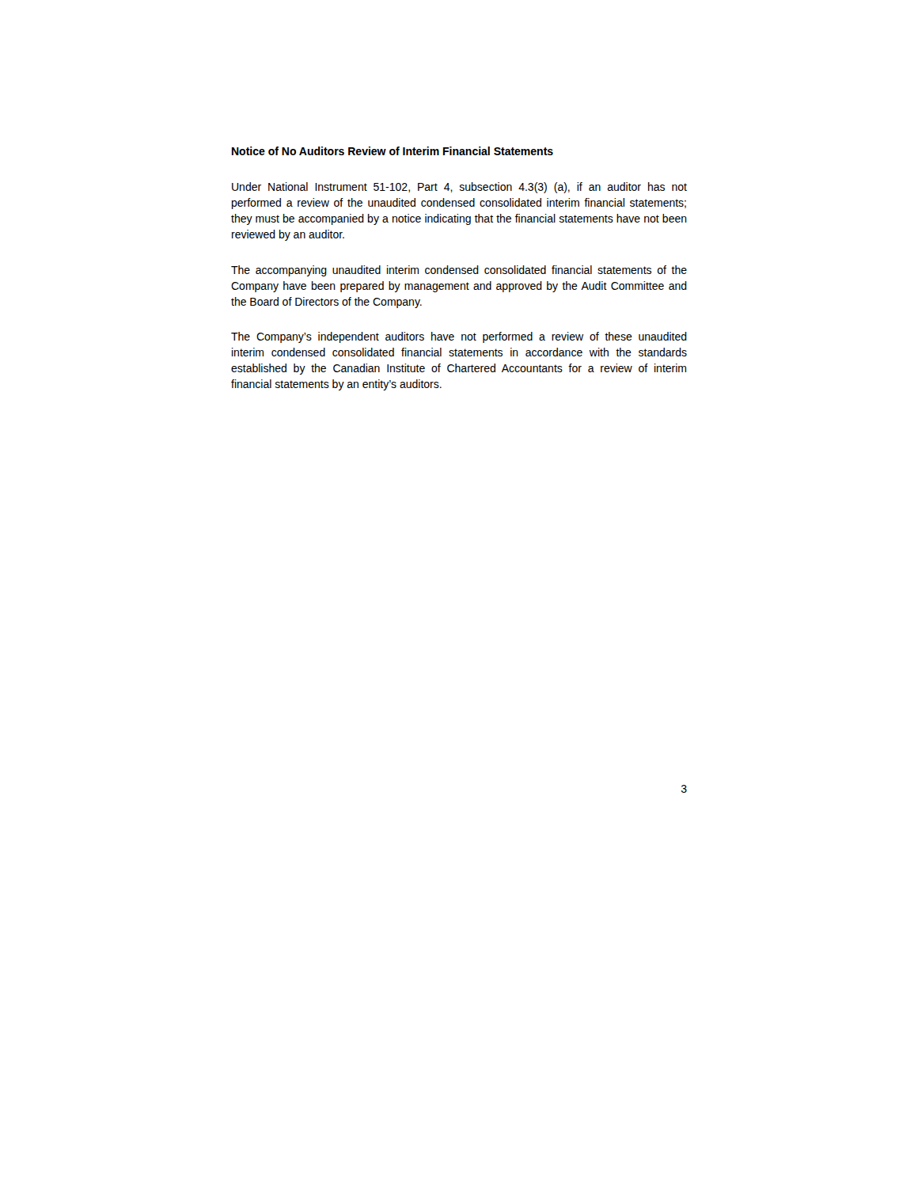Notice of No Auditors Review of Interim Financial Statements
Under National Instrument 51-102, Part 4, subsection 4.3(3) (a), if an auditor has not performed a review of the unaudited condensed consolidated interim financial statements; they must be accompanied by a notice indicating that the financial statements have not been reviewed by an auditor.
The accompanying unaudited interim condensed consolidated financial statements of the Company have been prepared by management and approved by the Audit Committee and the Board of Directors of the Company.
The Company’s independent auditors have not performed a review of these unaudited interim condensed consolidated financial statements in accordance with the standards established by the Canadian Institute of Chartered Accountants for a review of interim financial statements by an entity’s auditors.
3